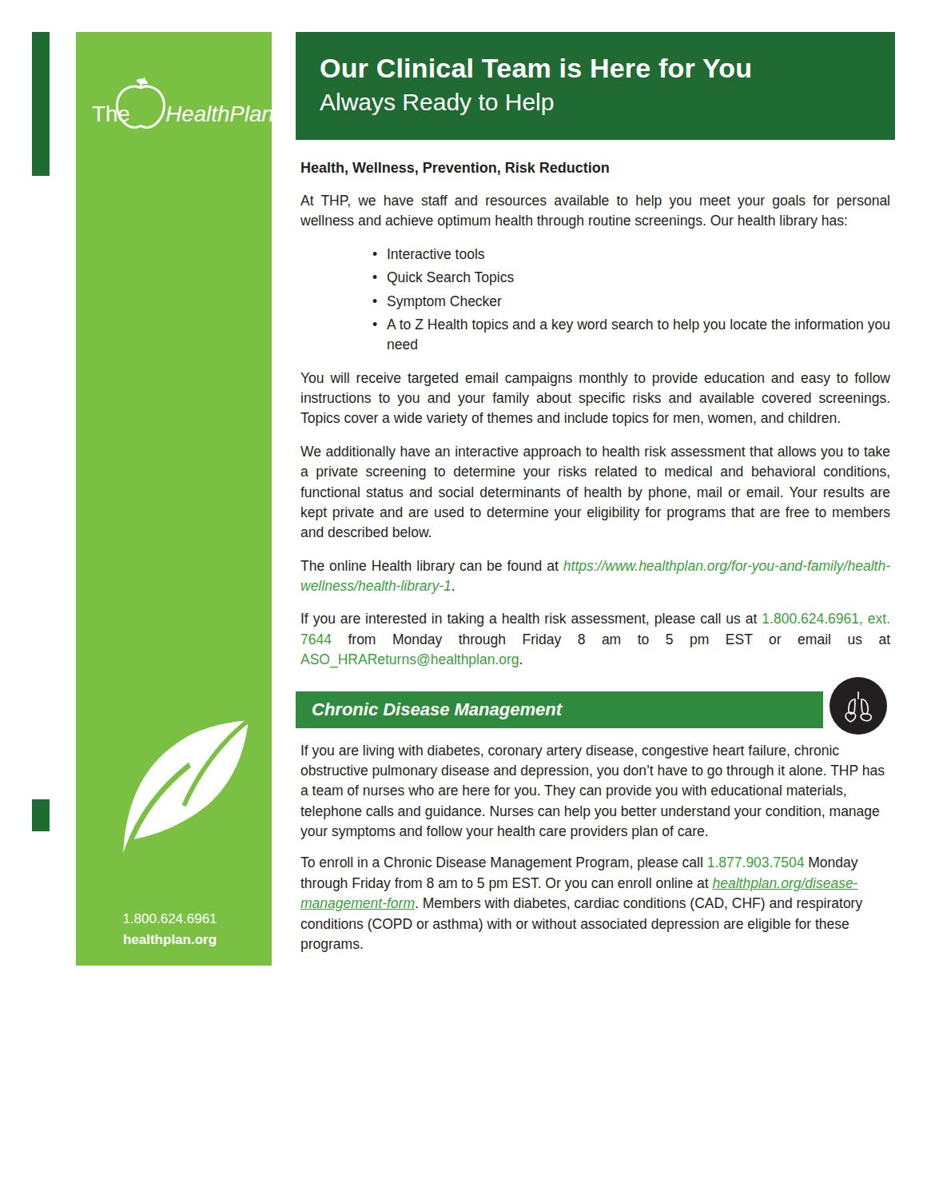The HealthPlan
1.800.624.6961
healthplan.org
Our Clinical Team is Here for You
Always Ready to Help
Health, Wellness, Prevention, Risk Reduction
At THP, we have staff and resources available to help you meet your goals for personal wellness and achieve optimum health through routine screenings. Our health library has:
Interactive tools
Quick Search Topics
Symptom Checker
A to Z Health topics and a key word search to help you locate the information you need
You will receive targeted email campaigns monthly to provide education and easy to follow instructions to you and your family about specific risks and available covered screenings. Topics cover a wide variety of themes and include topics for men, women, and children.
We additionally have an interactive approach to health risk assessment that allows you to take a private screening to determine your risks related to medical and behavioral conditions, functional status and social determinants of health by phone, mail or email. Your results are kept private and are used to determine your eligibility for programs that are free to members and described below.
The online Health library can be found at https://www.healthplan.org/for-you-and-family/health-wellness/health-library-1.
If you are interested in taking a health risk assessment, please call us at 1.800.624.6961, ext. 7644 from Monday through Friday 8 am to 5 pm EST or email us at ASO_HRAReturns@healthplan.org.
Chronic Disease Management
If you are living with diabetes, coronary artery disease, congestive heart failure, chronic obstructive pulmonary disease and depression, you don’t have to go through it alone. THP has a team of nurses who are here for you. They can provide you with educational materials, telephone calls and guidance. Nurses can help you better understand your condition, manage your symptoms and follow your health care providers plan of care.
To enroll in a Chronic Disease Management Program, please call 1.877.903.7504 Monday through Friday from 8 am to 5 pm EST. Or you can enroll online at healthplan.org/disease-management-form. Members with diabetes, cardiac conditions (CAD, CHF) and respiratory conditions (COPD or asthma) with or without associated depression are eligible for these programs.